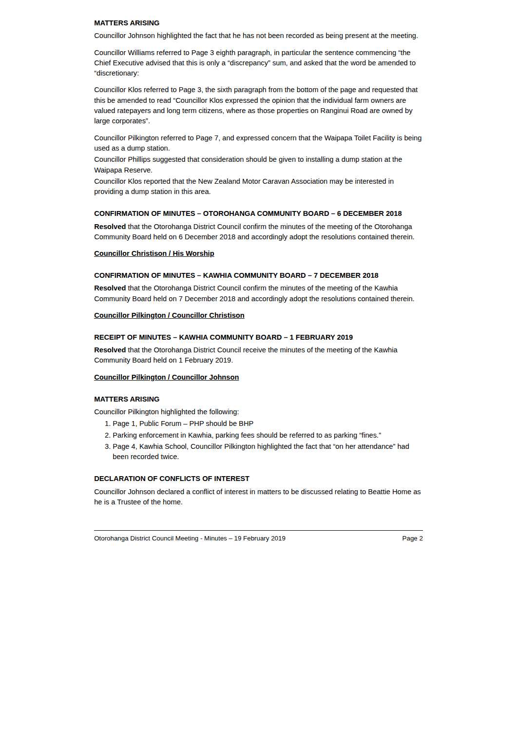Matters Arising
Councillor Johnson highlighted the fact that he has not been recorded as being present at the meeting.
Councillor Williams referred to Page 3 eighth paragraph, in particular the sentence commencing “the Chief Executive advised that this is only a “discrepancy” sum, and asked that the word be amended to “discretionary:
Councillor Klos referred to Page 3, the sixth paragraph from the bottom of the page and requested that this be amended to read “Councillor Klos expressed the opinion that the individual farm owners are valued ratepayers and long term citizens, where as those properties on Ranginui Road are owned by large corporates”.
Councillor Pilkington referred to Page 7, and expressed concern that the Waipapa Toilet Facility is being used as a dump station.
Councillor Phillips suggested that consideration should be given to installing a dump station at the Waipapa Reserve.
Councillor Klos reported that the New Zealand Motor Caravan Association may be interested in providing a dump station in this area.
Confirmation of Minutes – Otorohanga Community Board – 6 December 2018
Resolved that the Otorohanga District Council confirm the minutes of the meeting of the Otorohanga Community Board held on 6 December 2018 and accordingly adopt the resolutions contained therein.
Councillor Christison / His Worship
Confirmation of Minutes – Kawhia Community Board – 7 December 2018
Resolved that the Otorohanga District Council confirm the minutes of the meeting of the Kawhia Community Board held on 7 December 2018 and accordingly adopt the resolutions contained therein.
Councillor Pilkington / Councillor Christison
Receipt of Minutes – Kawhia Community Board – 1 February 2019
Resolved that the Otorohanga District Council receive the minutes of the meeting of the Kawhia Community Board held on 1 February 2019.
Councillor Pilkington / Councillor Johnson
Matters Arising
Councillor Pilkington highlighted the following:
Page 1, Public Forum – PHP should be BHP
Parking enforcement in Kawhia, parking fees should be referred to as parking “fines.”
Page 4, Kawhia School, Councillor Pilkington highlighted the fact that “on her attendance” had been recorded twice.
Declaration of Conflicts of Interest
Councillor Johnson declared a conflict of interest in matters to be discussed relating to Beattie Home as he is a Trustee of the home.
Otorohanga District Council Meeting - Minutes – 19 February 2019 Page 2